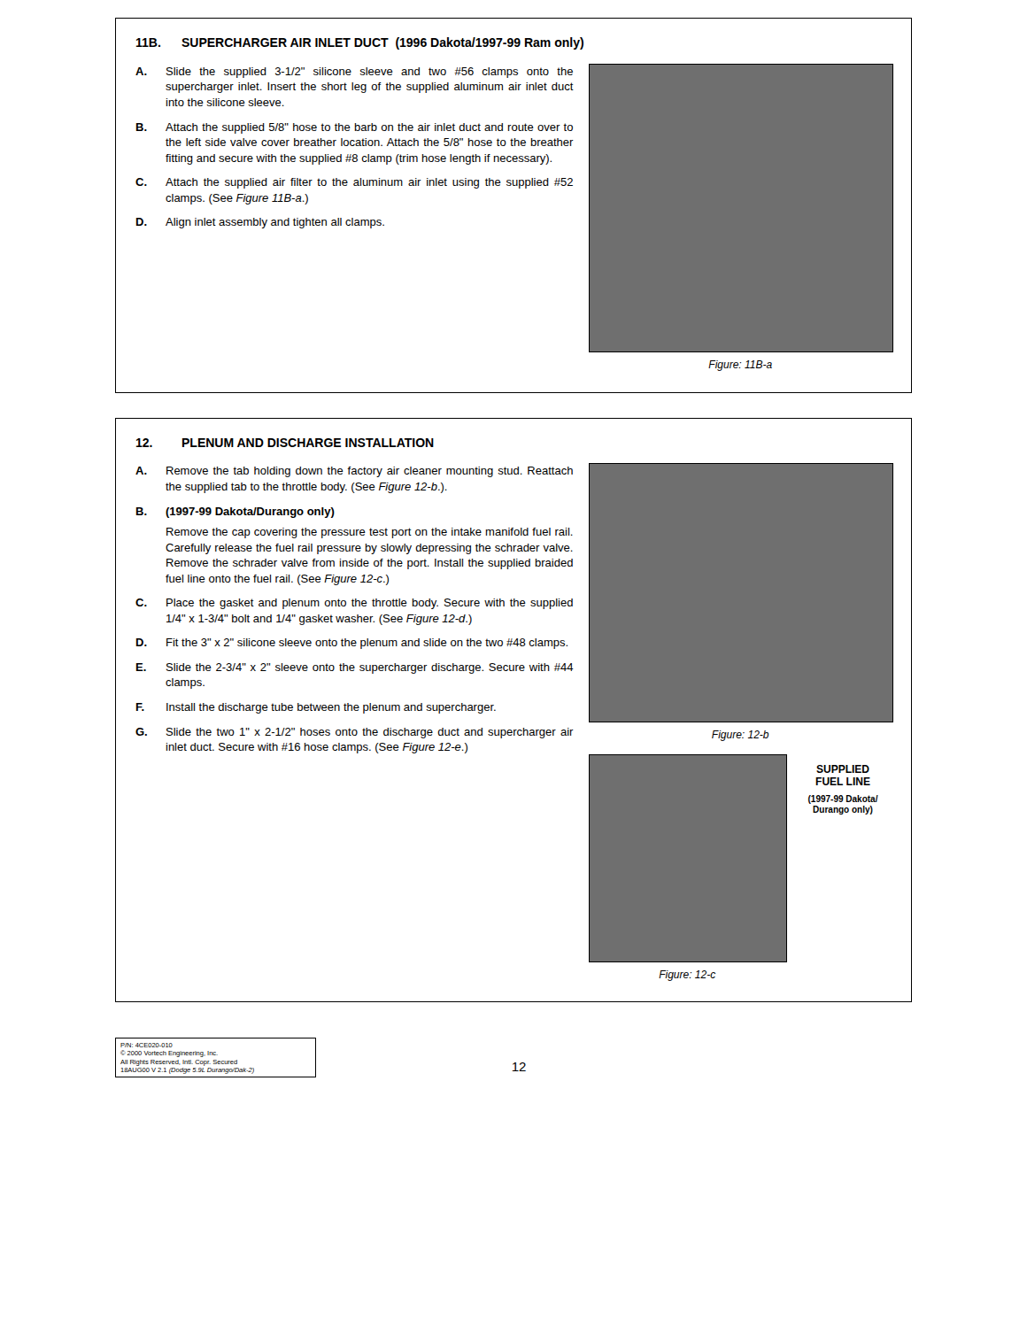11B. SUPERCHARGER AIR INLET DUCT (1996 Dakota/1997-99 Ram only)
A. Slide the supplied 3-1/2" silicone sleeve and two #56 clamps onto the supercharger inlet. Insert the short leg of the supplied aluminum air inlet duct into the silicone sleeve.
B. Attach the supplied 5/8" hose to the barb on the air inlet duct and route over to the left side valve cover breather location. Attach the 5/8" hose to the breather fitting and secure with the supplied #8 clamp (trim hose length if necessary).
C. Attach the supplied air filter to the aluminum air inlet using the supplied #52 clamps. (See Figure 11B-a.)
D. Align inlet assembly and tighten all clamps.
Figure: 11B-a
12. PLENUM AND DISCHARGE INSTALLATION
A. Remove the tab holding down the factory air cleaner mounting stud. Reattach the supplied tab to the throttle body. (See Figure 12-b.).
B. (1997-99 Dakota/Durango only) Remove the cap covering the pressure test port on the intake manifold fuel rail. Carefully release the fuel rail pressure by slowly depressing the schrader valve. Remove the schrader valve from inside of the port. Install the supplied braided fuel line onto the fuel rail. (See Figure 12-c.)
C. Place the gasket and plenum onto the throttle body. Secure with the supplied 1/4" x 1-3/4" bolt and 1/4" gasket washer. (See Figure 12-d.)
D. Fit the 3" x 2" silicone sleeve onto the plenum and slide on the two #48 clamps.
E. Slide the 2-3/4" x 2" sleeve onto the supercharger discharge. Secure with #44 clamps.
F. Install the discharge tube between the plenum and supercharger.
G. Slide the two 1" x 2-1/2" hoses onto the discharge duct and supercharger air inlet duct. Secure with #16 hose clamps. (See Figure 12-e.)
Figure: 12-b
Figure: 12-c
SUPPLIED
FUEL LINE
(1997-99 Dakota/
Durango only)
P/N: 4CE020-010
© 2000 Vortech Engineering, Inc.
All Rights Reserved, Intl. Copr. Secured
18AUG00 V 2.1 (Dodge 5.9L Durango/Dak-2)
12